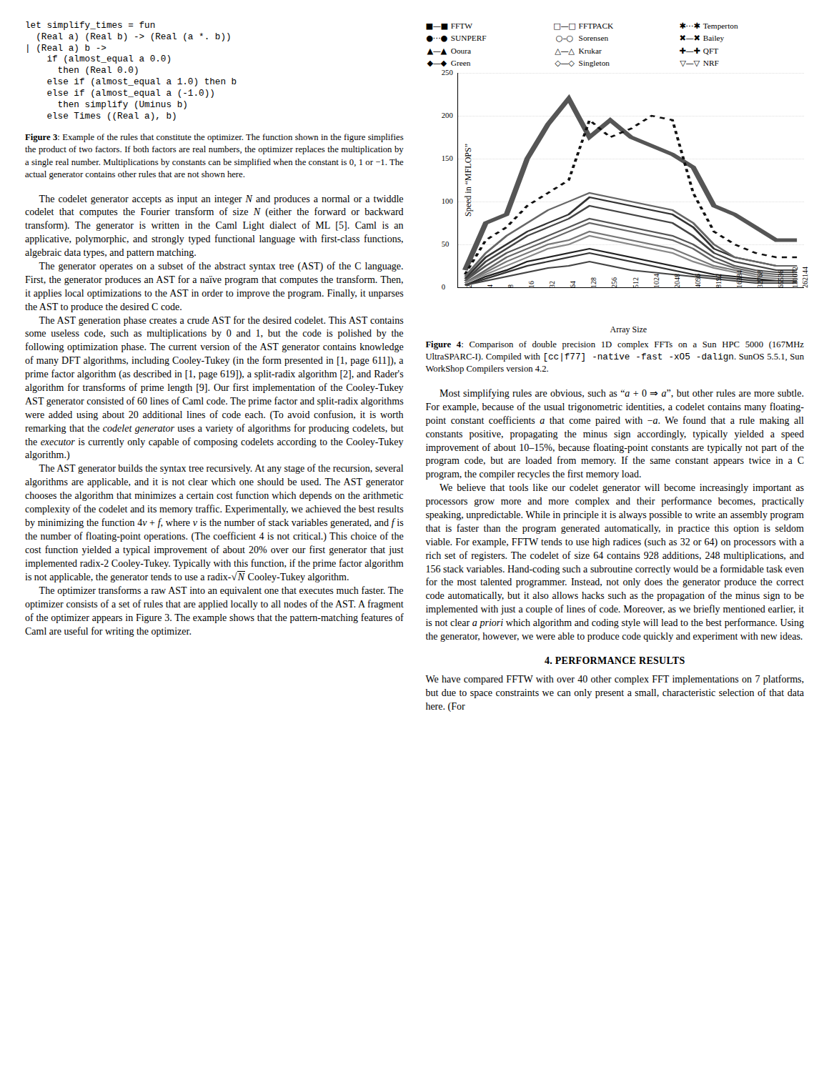let simplify_times = fun
  (Real a) (Real b) -> (Real (a *. b))
| (Real a) b ->
    if (almost_equal a 0.0)
      then (Real 0.0)
    else if (almost_equal a 1.0) then b
    else if (almost_equal a (-1.0))
      then simplify (Uminus b)
    else Times ((Real a), b)
Figure 3: Example of the rules that constitute the optimizer. The function shown in the figure simplifies the product of two factors. If both factors are real numbers, the optimizer replaces the multiplication by a single real number. Multiplications by constants can be simplified when the constant is 0, 1 or −1. The actual generator contains other rules that are not shown here.
The codelet generator accepts as input an integer N and produces a normal or a twiddle codelet that computes the Fourier transform of size N (either the forward or backward transform). The generator is written in the Caml Light dialect of ML [5]. Caml is an applicative, polymorphic, and strongly typed functional language with first-class functions, algebraic data types, and pattern matching.
The generator operates on a subset of the abstract syntax tree (AST) of the C language. First, the generator produces an AST for a naïve program that computes the transform. Then, it applies local optimizations to the AST in order to improve the program. Finally, it unparses the AST to produce the desired C code.
The AST generation phase creates a crude AST for the desired codelet. This AST contains some useless code, such as multiplications by 0 and 1, but the code is polished by the following optimization phase. The current version of the AST generator contains knowledge of many DFT algorithms, including Cooley-Tukey (in the form presented in [1, page 611]), a prime factor algorithm (as described in [1, page 619]), a split-radix algorithm [2], and Rader's algorithm for transforms of prime length [9]. Our first implementation of the Cooley-Tukey AST generator consisted of 60 lines of Caml code. The prime factor and split-radix algorithms were added using about 20 additional lines of code each. (To avoid confusion, it is worth remarking that the codelet generator uses a variety of algorithms for producing codelets, but the executor is currently only capable of composing codelets according to the Cooley-Tukey algorithm.)
The AST generator builds the syntax tree recursively. At any stage of the recursion, several algorithms are applicable, and it is not clear which one should be used. The AST generator chooses the algorithm that minimizes a certain cost function which depends on the arithmetic complexity of the codelet and its memory traffic. Experimentally, we achieved the best results by minimizing the function 4v + f, where v is the number of stack variables generated, and f is the number of floating-point operations. (The coefficient 4 is not critical.) This choice of the cost function yielded a typical improvement of about 20% over our first generator that just implemented radix-2 Cooley-Tukey. Typically with this function, if the prime factor algorithm is not applicable, the generator tends to use a radix-√N Cooley-Tukey algorithm.
The optimizer transforms a raw AST into an equivalent one that executes much faster. The optimizer consists of a set of rules that are applied locally to all nodes of the AST. A fragment of the optimizer appears in Figure 3. The example shows that the pattern-matching features of Caml are useful for writing the optimizer.
| ■—■ | FFTW | □—□ | FFTPACK | ✱⋯✱ | Temperton |
| ●⋯● | SUNPERF | ○–○ | Sorensen | ✖—✖ | Bailey |
| ▲—▲ | Ooura | △—△ | Krukar | ✚—✚ | QFT |
| ◆—◆ | Green | ◇—◇ | Singleton | ▽—▽ | NRF |
Speed in “MFLOPS” 250 200 150 100 50 0
2 4 8 16 32 64 128 256 512 1024 2048 4096 8192 16384 32768 65536 131072 262144
Array Size
Figure 4: Comparison of double precision 1D complex FFTs on a Sun HPC 5000 (167MHz UltraSPARC-I). Compiled with [cc|f77] -native -fast -xO5 -dalign. SunOS 5.5.1, Sun WorkShop Compilers version 4.2.
Most simplifying rules are obvious, such as “a + 0 ⇒ a”, but other rules are more subtle. For example, because of the usual trigonometric identities, a codelet contains many floating-point constant coefficients a that come paired with −a. We found that a rule making all constants positive, propagating the minus sign accordingly, typically yielded a speed improvement of about 10–15%, because floating-point constants are typically not part of the program code, but are loaded from memory. If the same constant appears twice in a C program, the compiler recycles the first memory load.
We believe that tools like our codelet generator will become increasingly important as processors grow more and more complex and their performance becomes, practically speaking, unpredictable. While in principle it is always possible to write an assembly program that is faster than the program generated automatically, in practice this option is seldom viable. For example, FFTW tends to use high radices (such as 32 or 64) on processors with a rich set of registers. The codelet of size 64 contains 928 additions, 248 multiplications, and 156 stack variables. Hand-coding such a subroutine correctly would be a formidable task even for the most talented programmer. Instead, not only does the generator produce the correct code automatically, but it also allows hacks such as the propagation of the minus sign to be implemented with just a couple of lines of code. Moreover, as we briefly mentioned earlier, it is not clear a priori which algorithm and coding style will lead to the best performance. Using the generator, however, we were able to produce code quickly and experiment with new ideas.
4. Performance Results
We have compared FFTW with over 40 other complex FFT implementations on 7 platforms, but due to space constraints we can only present a small, characteristic selection of that data here. (For